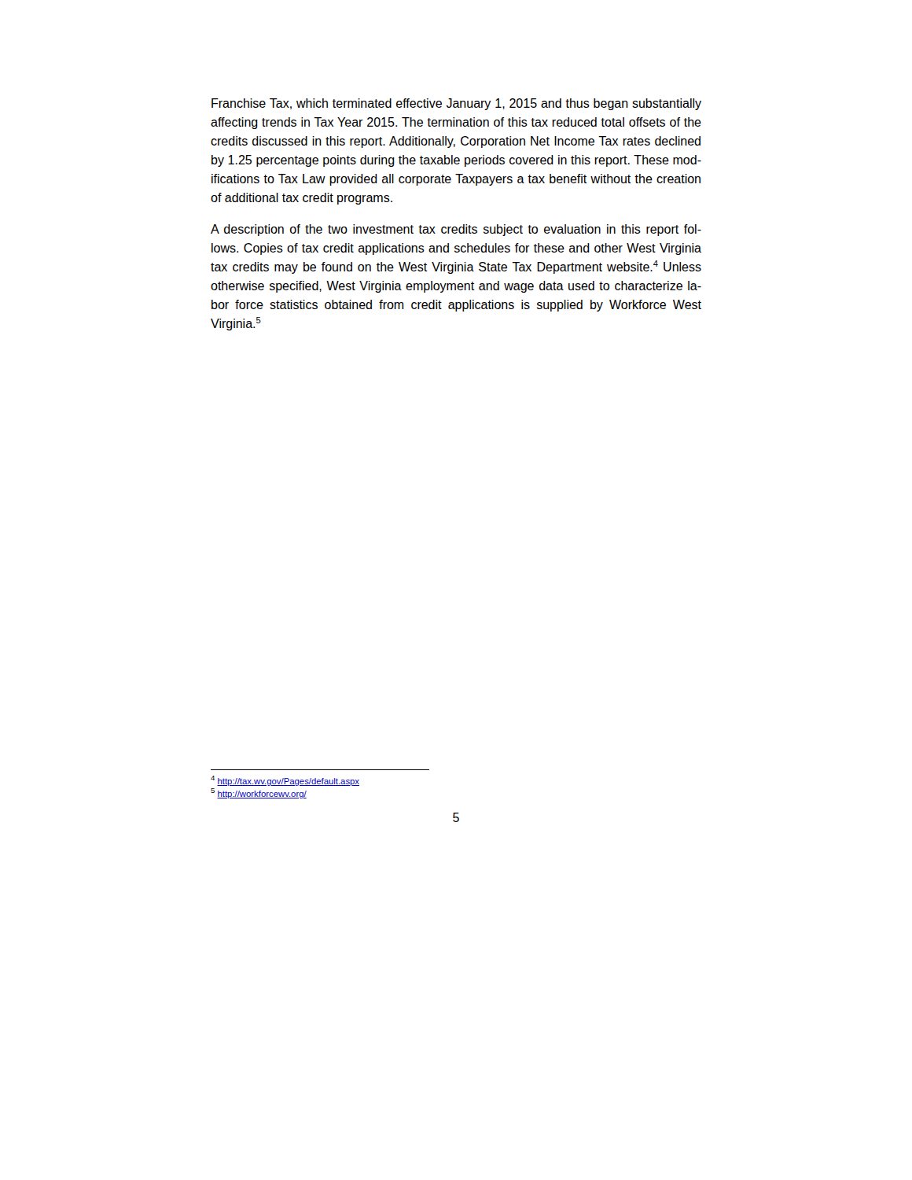Franchise Tax, which terminated effective January 1, 2015 and thus began substantially affecting trends in Tax Year 2015. The termination of this tax reduced total offsets of the credits discussed in this report. Additionally, Corporation Net Income Tax rates declined by 1.25 percentage points during the taxable periods covered in this report. These modifications to Tax Law provided all corporate Taxpayers a tax benefit without the creation of additional tax credit programs.
A description of the two investment tax credits subject to evaluation in this report follows. Copies of tax credit applications and schedules for these and other West Virginia tax credits may be found on the West Virginia State Tax Department website.4 Unless otherwise specified, West Virginia employment and wage data used to characterize labor force statistics obtained from credit applications is supplied by Workforce West Virginia.5
4 http://tax.wv.gov/Pages/default.aspx
5 http://workforcewv.org/
5